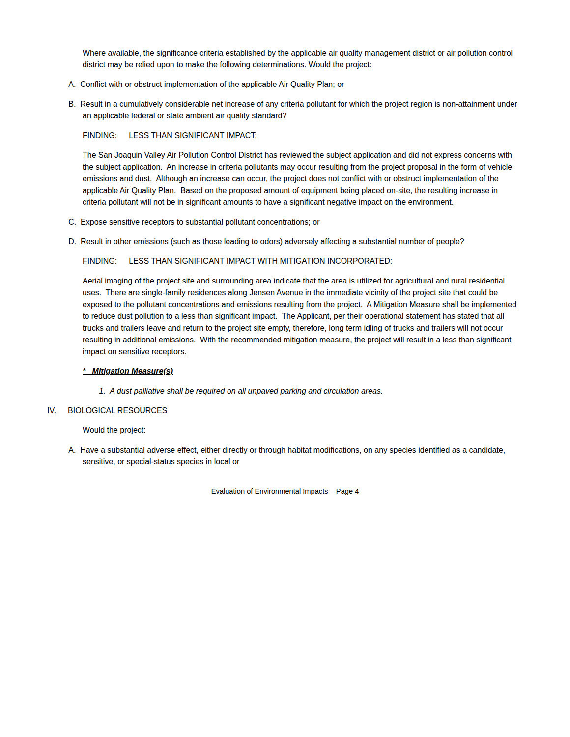Where available, the significance criteria established by the applicable air quality management district or air pollution control district may be relied upon to make the following determinations. Would the project:
A. Conflict with or obstruct implementation of the applicable Air Quality Plan; or
B. Result in a cumulatively considerable net increase of any criteria pollutant for which the project region is non-attainment under an applicable federal or state ambient air quality standard?
FINDING: LESS THAN SIGNIFICANT IMPACT:
The San Joaquin Valley Air Pollution Control District has reviewed the subject application and did not express concerns with the subject application. An increase in criteria pollutants may occur resulting from the project proposal in the form of vehicle emissions and dust. Although an increase can occur, the project does not conflict with or obstruct implementation of the applicable Air Quality Plan. Based on the proposed amount of equipment being placed on-site, the resulting increase in criteria pollutant will not be in significant amounts to have a significant negative impact on the environment.
C. Expose sensitive receptors to substantial pollutant concentrations; or
D. Result in other emissions (such as those leading to odors) adversely affecting a substantial number of people?
FINDING: LESS THAN SIGNIFICANT IMPACT WITH MITIGATION INCORPORATED:
Aerial imaging of the project site and surrounding area indicate that the area is utilized for agricultural and rural residential uses. There are single-family residences along Jensen Avenue in the immediate vicinity of the project site that could be exposed to the pollutant concentrations and emissions resulting from the project. A Mitigation Measure shall be implemented to reduce dust pollution to a less than significant impact. The Applicant, per their operational statement has stated that all trucks and trailers leave and return to the project site empty, therefore, long term idling of trucks and trailers will not occur resulting in additional emissions. With the recommended mitigation measure, the project will result in a less than significant impact on sensitive receptors.
* Mitigation Measure(s)
1. A dust palliative shall be required on all unpaved parking and circulation areas.
IV. BIOLOGICAL RESOURCES
Would the project:
A. Have a substantial adverse effect, either directly or through habitat modifications, on any species identified as a candidate, sensitive, or special-status species in local or
Evaluation of Environmental Impacts – Page 4